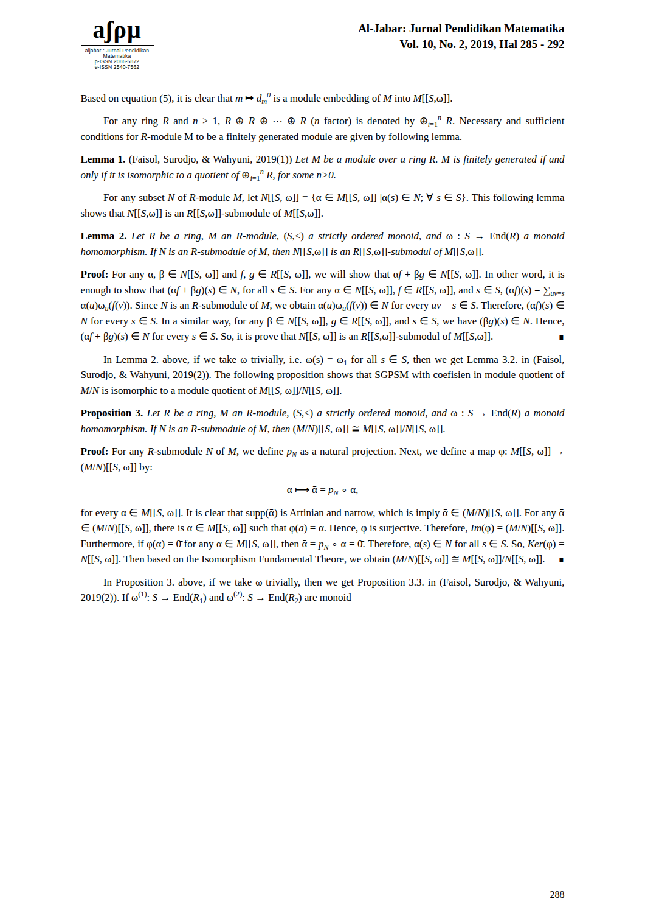aʃρμ
aljabar : Jurnal Pendidikan Matematika
p-ISSN 2086-5872
e-ISSN 2540-7562
Al-Jabar: Jurnal Pendidikan Matematika
Vol. 10, No. 2, 2019, Hal 285 - 292
Based on equation (5), it is clear that m ↦ dm0 is a module embedding of M into M[[S,ω]].
For any ring R and n ≥ 1, R ⊕ R ⊕ ⋯ ⊕ R (n factor) is denoted by ⊕i=1n R. Necessary and sufficient conditions for R-module M to be a finitely generated module are given by following lemma.
Lemma 1. (Faisol, Surodjo, & Wahyuni, 2019(1)) Let M be a module over a ring R. M is finitely generated if and only if it is isomorphic to a quotient of ⊕i=1n R, for some n>0.
For any subset N of R-module M, let N[[S, ω]] = {α ∈ M[[S, ω]] |α(s) ∈ N; ∀ s ∈ S}. This following lemma shows that N[[S,ω]] is an R[[S,ω]]-submodule of M[[S,ω]].
Lemma 2. Let R be a ring, M an R-module, (S,≤) a strictly ordered monoid, and ω : S → End(R) a monoid homomorphism. If N is an R-submodule of M, then N[[S,ω]] is an R[[S,ω]]-submodul of M[[S,ω]].
Proof: For any α, β ∈ N[[S, ω]] and f, g ∈ R[[S, ω]], we will show that αf + βg ∈ N[[S, ω]]. In other word, it is enough to show that (αf + βg)(s) ∈ N, for all s ∈ S. For any α ∈ N[[S, ω]], f ∈ R[[S, ω]], and s ∈ S, (αf)(s) = ∑uv=s α(u)ωu(f(v)). Since N is an R-submodule of M, we obtain α(u)ωu(f(v)) ∈ N for every uv = s ∈ S. Therefore, (αf)(s) ∈ N for every s ∈ S. In a similar way, for any β ∈ N[[S, ω]], g ∈ R[[S, ω]], and s ∈ S, we have (βg)(s) ∈ N. Hence, (αf + βg)(s) ∈ N for every s ∈ S. So, it is prove that N[[S, ω]] is an R[[S,ω]]-submodul of M[[S,ω]]. ∎
In Lemma 2. above, if we take ω trivially, i.e. ω(s) = ω1 for all s ∈ S, then we get Lemma 3.2. in (Faisol, Surodjo, & Wahyuni, 2019(2)). The following proposition shows that SGPSM with coefisien in module quotient of M/N is isomorphic to a module quotient of M[[S, ω]]/N[[S, ω]].
Proposition 3. Let R be a ring, M an R-module, (S,≤) a strictly ordered monoid, and ω : S → End(R) a monoid homomorphism. If N is an R-submodule of M, then (M/N)[[S, ω]] ≅ M[[S, ω]]/N[[S, ω]].
Proof: For any R-submodule N of M, we define pN as a natural projection. Next, we define a map φ: M[[S, ω]] → (M/N)[[S, ω]] by:
α ⟼ ᾱ = pN ∘ α,
for every α ∈ M[[S, ω]]. It is clear that supp(ᾱ) is Artinian and narrow, which is imply ᾱ ∈ (M/N)[[S, ω]]. For any ᾱ ∈ (M/N)[[S, ω]], there is α ∈ M[[S, ω]] such that φ(a) = ᾱ. Hence, φ is surjective. Therefore, Im(φ) = (M/N)[[S, ω]]. Furthermore, if φ(α) = 0̄ for any α ∈ M[[S, ω]], then ᾱ = pN ∘ α = 0̄. Therefore, α(s) ∈ N for all s ∈ S. So, Ker(φ) = N[[S, ω]]. Then based on the Isomorphism Fundamental Theore, we obtain (M/N)[[S, ω]] ≅ M[[S, ω]]/N[[S, ω]]. ∎
In Proposition 3. above, if we take ω trivially, then we get Proposition 3.3. in (Faisol, Surodjo, & Wahyuni, 2019(2)). If ω(1): S → End(R1) and ω(2): S → End(R2) are monoid
288